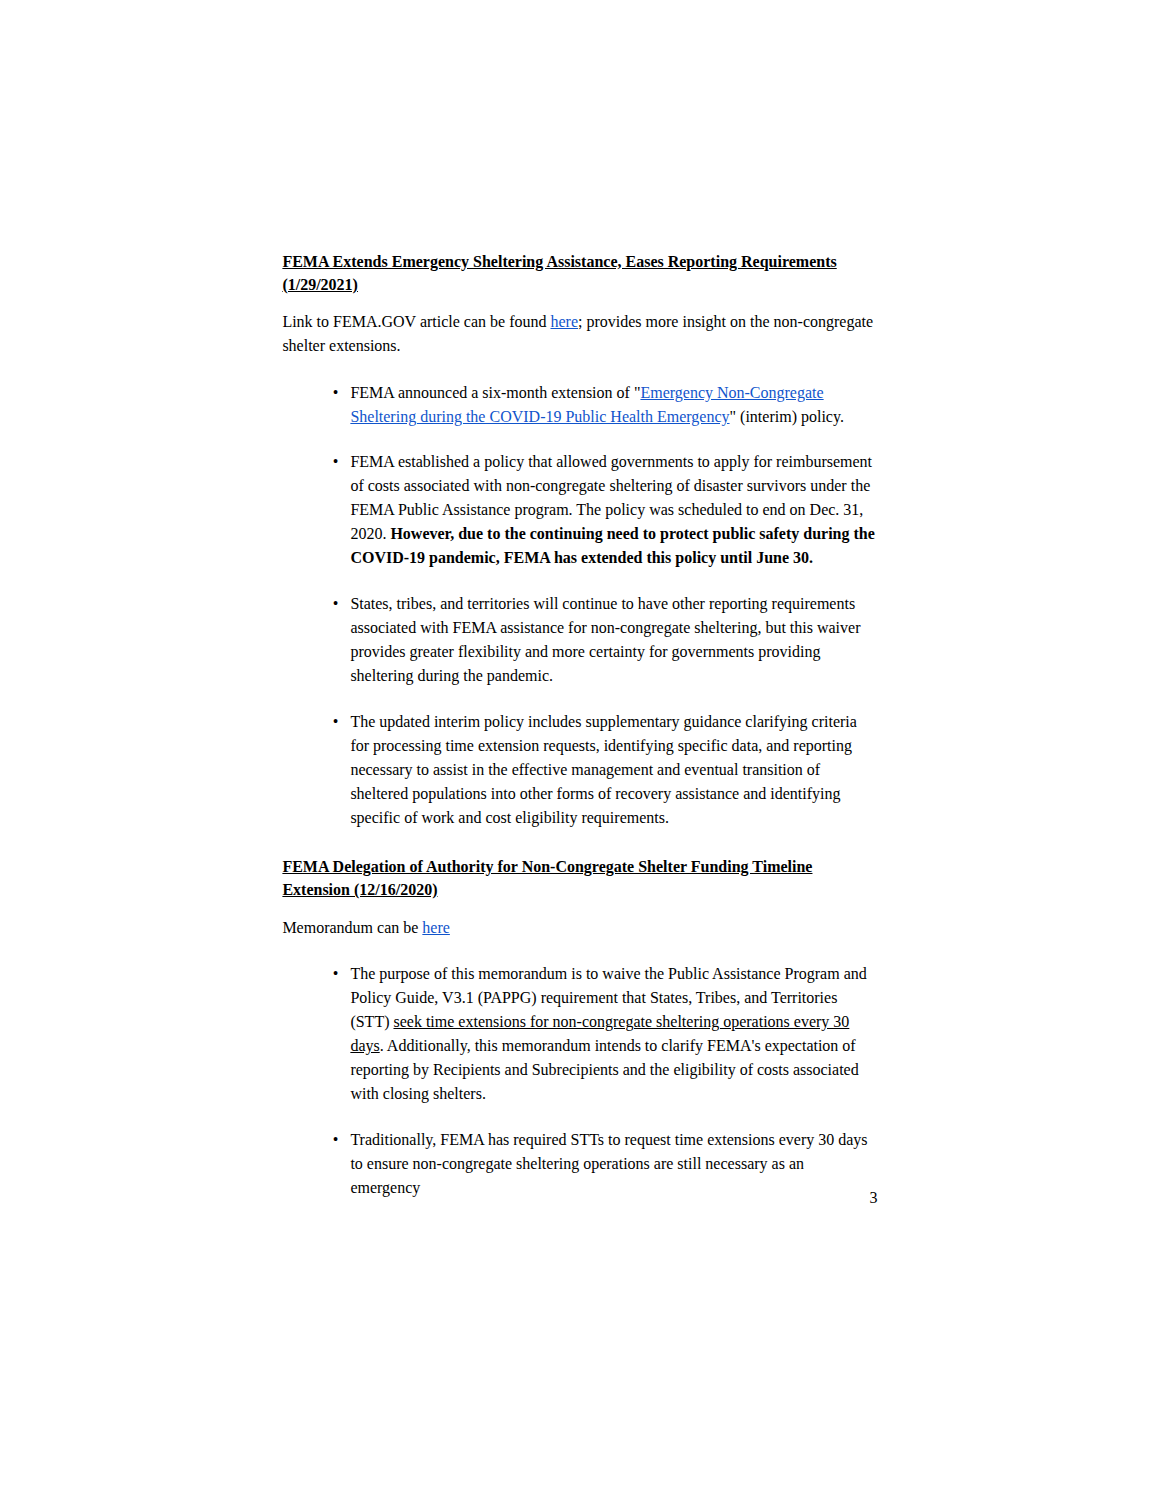FEMA Extends Emergency Sheltering Assistance, Eases Reporting Requirements (1/29/2021)
Link to FEMA.GOV article can be found here; provides more insight on the non-congregate shelter extensions.
FEMA announced a six-month extension of "Emergency Non-Congregate Sheltering during the COVID-19 Public Health Emergency" (interim) policy.
FEMA established a policy that allowed governments to apply for reimbursement of costs associated with non-congregate sheltering of disaster survivors under the FEMA Public Assistance program. The policy was scheduled to end on Dec. 31, 2020. However, due to the continuing need to protect public safety during the COVID-19 pandemic, FEMA has extended this policy until June 30.
States, tribes, and territories will continue to have other reporting requirements associated with FEMA assistance for non-congregate sheltering, but this waiver provides greater flexibility and more certainty for governments providing sheltering during the pandemic.
The updated interim policy includes supplementary guidance clarifying criteria for processing time extension requests, identifying specific data, and reporting necessary to assist in the effective management and eventual transition of sheltered populations into other forms of recovery assistance and identifying specific of work and cost eligibility requirements.
FEMA Delegation of Authority for Non-Congregate Shelter Funding Timeline Extension (12/16/2020)
Memorandum can be here
The purpose of this memorandum is to waive the Public Assistance Program and Policy Guide, V3.1 (PAPPG) requirement that States, Tribes, and Territories (STT) seek time extensions for non-congregate sheltering operations every 30 days. Additionally, this memorandum intends to clarify FEMA's expectation of reporting by Recipients and Subrecipients and the eligibility of costs associated with closing shelters.
Traditionally, FEMA has required STTs to request time extensions every 30 days to ensure non-congregate sheltering operations are still necessary as an emergency
3